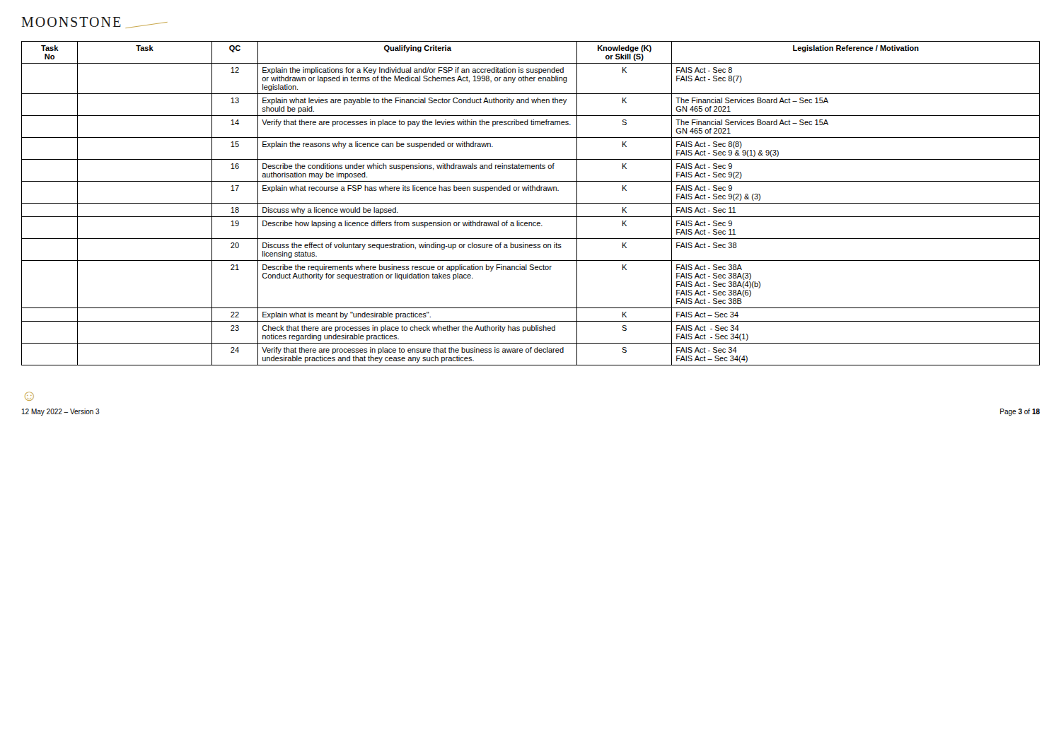MOONSTONE
| Task No | Task | QC | Qualifying Criteria | Knowledge (K) or Skill (S) | Legislation Reference / Motivation |
| --- | --- | --- | --- | --- | --- |
| | | 12 | Explain the implications for a Key Individual and/or FSP if an accreditation is suspended or withdrawn or lapsed in terms of the Medical Schemes Act, 1998, or any other enabling legislation. | K | FAIS Act - Sec 8 FAIS Act - Sec 8(7) |
| | | 13 | Explain what levies are payable to the Financial Sector Conduct Authority and when they should be paid. | K | The Financial Services Board Act – Sec 15A GN 465 of 2021 |
| | | 14 | Verify that there are processes in place to pay the levies within the prescribed timeframes. | S | The Financial Services Board Act – Sec 15A GN 465 of 2021 |
| | | 15 | Explain the reasons why a licence can be suspended or withdrawn. | K | FAIS Act - Sec 8(8) FAIS Act - Sec 9 & 9(1) & 9(3) |
| | | 16 | Describe the conditions under which suspensions, withdrawals and reinstatements of authorisation may be imposed. | K | FAIS Act - Sec 9 FAIS Act - Sec 9(2) |
| | | 17 | Explain what recourse a FSP has where its licence has been suspended or withdrawn. | K | FAIS Act - Sec 9 FAIS Act - Sec 9(2) & (3) |
| | | 18 | Discuss why a licence would be lapsed. | K | FAIS Act - Sec 11 |
| | | 19 | Describe how lapsing a licence differs from suspension or withdrawal of a licence. | K | FAIS Act - Sec 9 FAIS Act - Sec 11 |
| | | 20 | Discuss the effect of voluntary sequestration, winding-up or closure of a business on its licensing status. | K | FAIS Act - Sec 38 |
| | | 21 | Describe the requirements where business rescue or application by Financial Sector Conduct Authority for sequestration or liquidation takes place. | K | FAIS Act - Sec 38A FAIS Act - Sec 38A(3) FAIS Act - Sec 38A(4)(b) FAIS Act - Sec 38A(6) FAIS Act - Sec 38B |
| | | 22 | Explain what is meant by "undesirable practices". | K | FAIS Act – Sec 34 |
| | | 23 | Check that there are processes in place to check whether the Authority has published notices regarding undesirable practices. | S | FAIS Act - Sec 34 FAIS Act - Sec 34(1) |
| | | 24 | Verify that there are processes in place to ensure that the business is aware of declared undesirable practices and that they cease any such practices. | S | FAIS Act - Sec 34 FAIS Act – Sec 34(4) |
☺
12 May 2022 – Version 3
Page 3 of 18